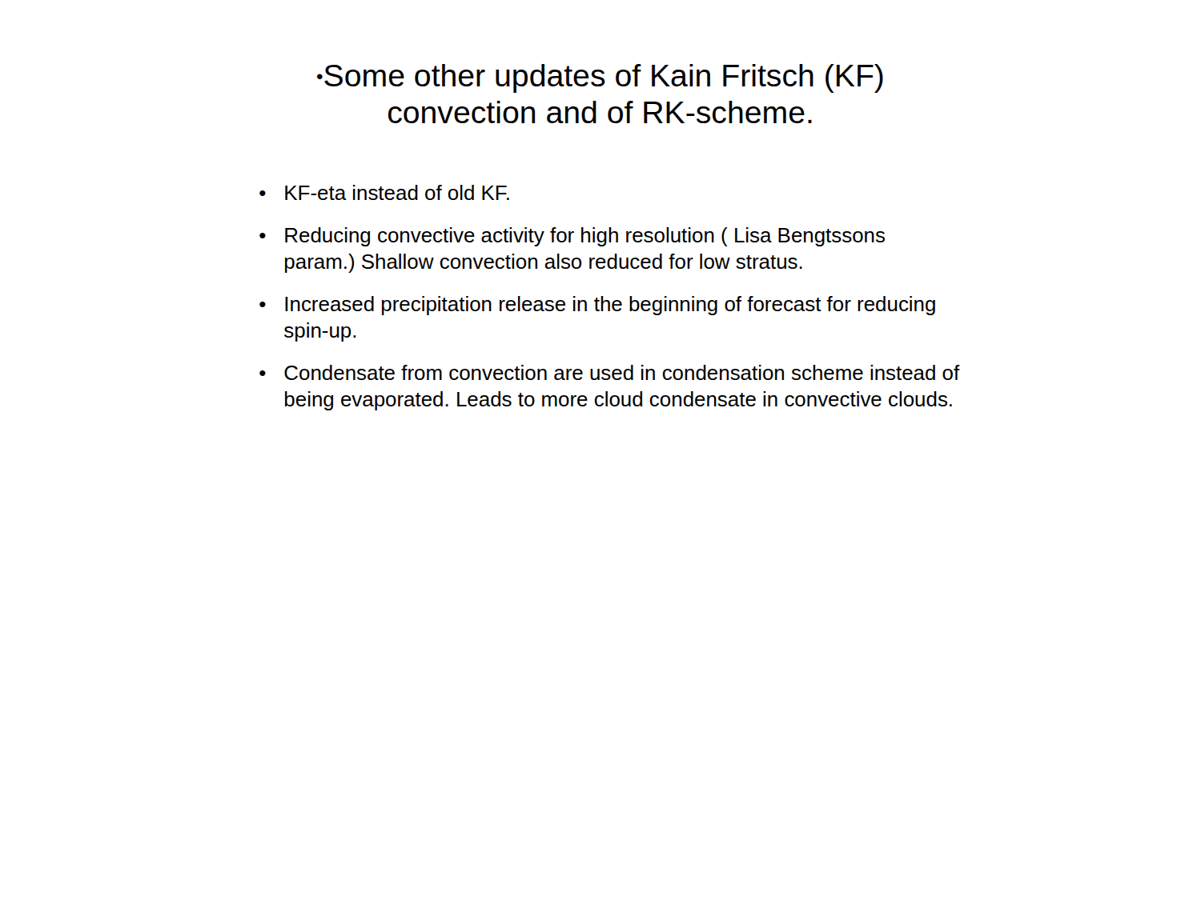•Some other updates of Kain Fritsch (KF) convection and of RK-scheme.
KF-eta instead of old KF.
Reducing convective activity for high resolution ( Lisa Bengtssons param.) Shallow convection also reduced for low stratus.
Increased precipitation release in the beginning of forecast for reducing spin-up.
Condensate from convection are used in condensation scheme instead of being evaporated. Leads to more cloud condensate in convective clouds.